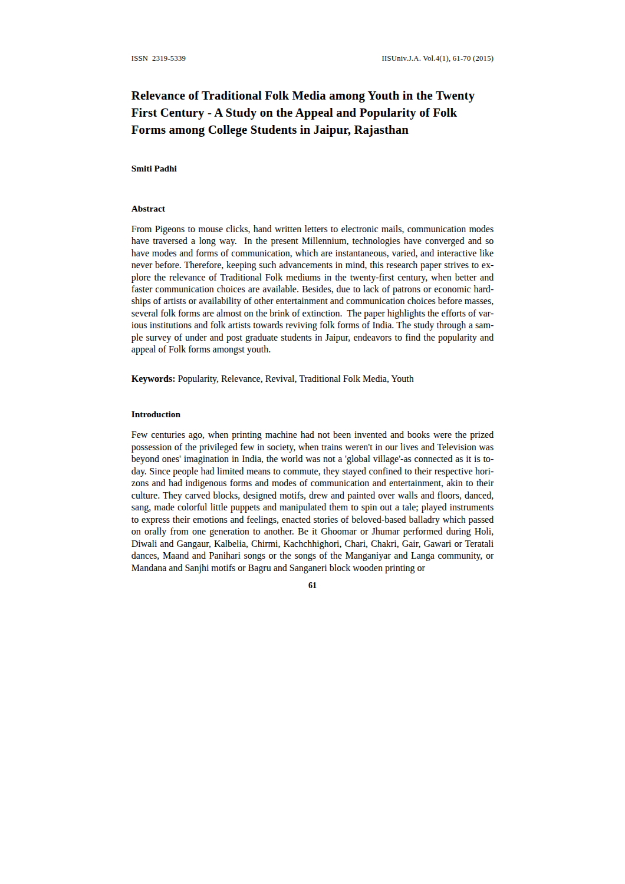ISSN 2319-5339 IISUniv.J.A. Vol.4(1), 61-70 (2015)
Relevance of Traditional Folk Media among Youth in the Twenty First Century - A Study on the Appeal and Popularity of Folk Forms among College Students in Jaipur, Rajasthan
Smiti Padhi
Abstract
From Pigeons to mouse clicks, hand written letters to electronic mails, communication modes have traversed a long way. In the present Millennium, technologies have converged and so have modes and forms of communication, which are instantaneous, varied, and interactive like never before. Therefore, keeping such advancements in mind, this research paper strives to explore the relevance of Traditional Folk mediums in the twenty-first century, when better and faster communication choices are available. Besides, due to lack of patrons or economic hardships of artists or availability of other entertainment and communication choices before masses, several folk forms are almost on the brink of extinction. The paper highlights the efforts of various institutions and folk artists towards reviving folk forms of India. The study through a sample survey of under and post graduate students in Jaipur, endeavors to find the popularity and appeal of Folk forms amongst youth.
Keywords: Popularity, Relevance, Revival, Traditional Folk Media, Youth
Introduction
Few centuries ago, when printing machine had not been invented and books were the prized possession of the privileged few in society, when trains weren't in our lives and Television was beyond ones' imagination in India, the world was not a 'global village'-as connected as it is today. Since people had limited means to commute, they stayed confined to their respective horizons and had indigenous forms and modes of communication and entertainment, akin to their culture. They carved blocks, designed motifs, drew and painted over walls and floors, danced, sang, made colorful little puppets and manipulated them to spin out a tale; played instruments to express their emotions and feelings, enacted stories of beloved-based balladry which passed on orally from one generation to another. Be it Ghoomar or Jhumar performed during Holi, Diwali and Gangaur, Kalbelia, Chirmi, Kachchhighori, Chari, Chakri, Gair, Gawari or Teratali dances, Maand and Panihari songs or the songs of the Manganiyar and Langa community, or Mandana and Sanjhi motifs or Bagru and Sanganeri block wooden printing or
61